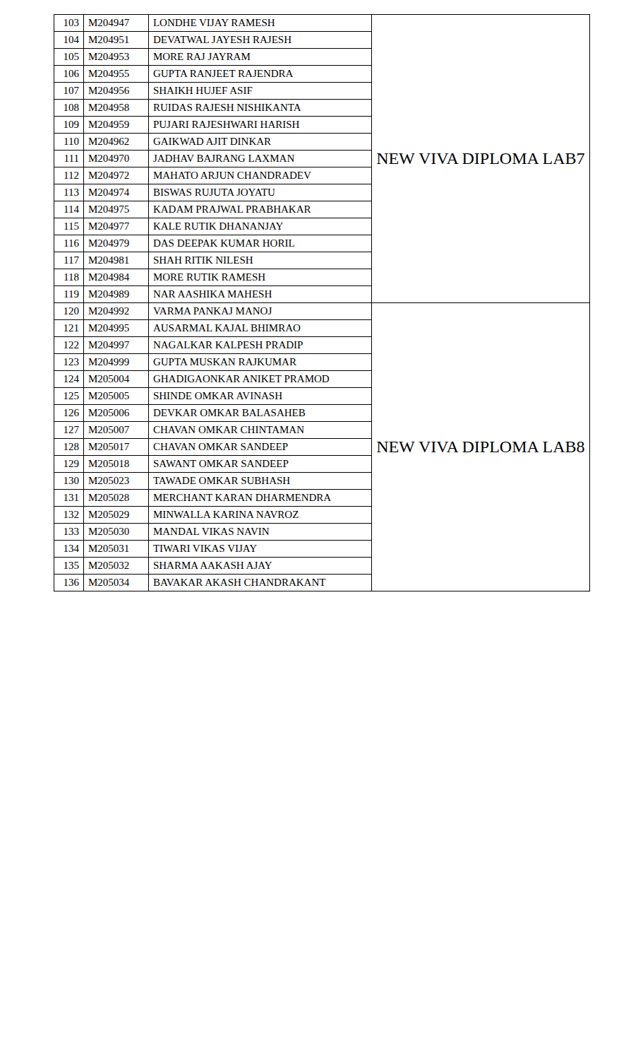| 103 | M204947 | LONDHE VIJAY RAMESH | NEW VIVA DIPLOMA LAB7 |
| 104 | M204951 | DEVATWAL JAYESH RAJESH |
| 105 | M204953 | MORE RAJ JAYRAM |
| 106 | M204955 | GUPTA RANJEET RAJENDRA |
| 107 | M204956 | SHAIKH HUJEF ASIF |
| 108 | M204958 | RUIDAS RAJESH NISHIKANTA |
| 109 | M204959 | PUJARI RAJESHWARI HARISH |
| 110 | M204962 | GAIKWAD AJIT DINKAR |
| 111 | M204970 | JADHAV BAJRANG LAXMAN |
| 112 | M204972 | MAHATO ARJUN CHANDRADEV |
| 113 | M204974 | BISWAS RUJUTA JOYATU |
| 114 | M204975 | KADAM PRAJWAL PRABHAKAR |
| 115 | M204977 | KALE RUTIK DHANANJAY |
| 116 | M204979 | DAS DEEPAK KUMAR HORIL |
| 117 | M204981 | SHAH RITIK NILESH |
| 118 | M204984 | MORE RUTIK RAMESH |
| 119 | M204989 | NAR AASHIKA MAHESH |
| 120 | M204992 | VARMA PANKAJ MANOJ | NEW VIVA DIPLOMA LAB8 |
| 121 | M204995 | AUSARMAL KAJAL BHIMRAO |
| 122 | M204997 | NAGALKAR KALPESH PRADIP |
| 123 | M204999 | GUPTA MUSKAN RAJKUMAR |
| 124 | M205004 | GHADIGAONKAR ANIKET PRAMOD |
| 125 | M205005 | SHINDE OMKAR AVINASH |
| 126 | M205006 | DEVKAR OMKAR BALASAHEB |
| 127 | M205007 | CHAVAN OMKAR CHINTAMAN |
| 128 | M205017 | CHAVAN OMKAR SANDEEP |
| 129 | M205018 | SAWANT OMKAR SANDEEP |
| 130 | M205023 | TAWADE OMKAR SUBHASH |
| 131 | M205028 | MERCHANT KARAN DHARMENDRA |
| 132 | M205029 | MINWALLA KARINA NAVROZ |
| 133 | M205030 | MANDAL VIKAS NAVIN |
| 134 | M205031 | TIWARI VIKAS VIJAY |
| 135 | M205032 | SHARMA AAKASH AJAY |
| 136 | M205034 | BAVAKAR AKASH CHANDRAKANT |